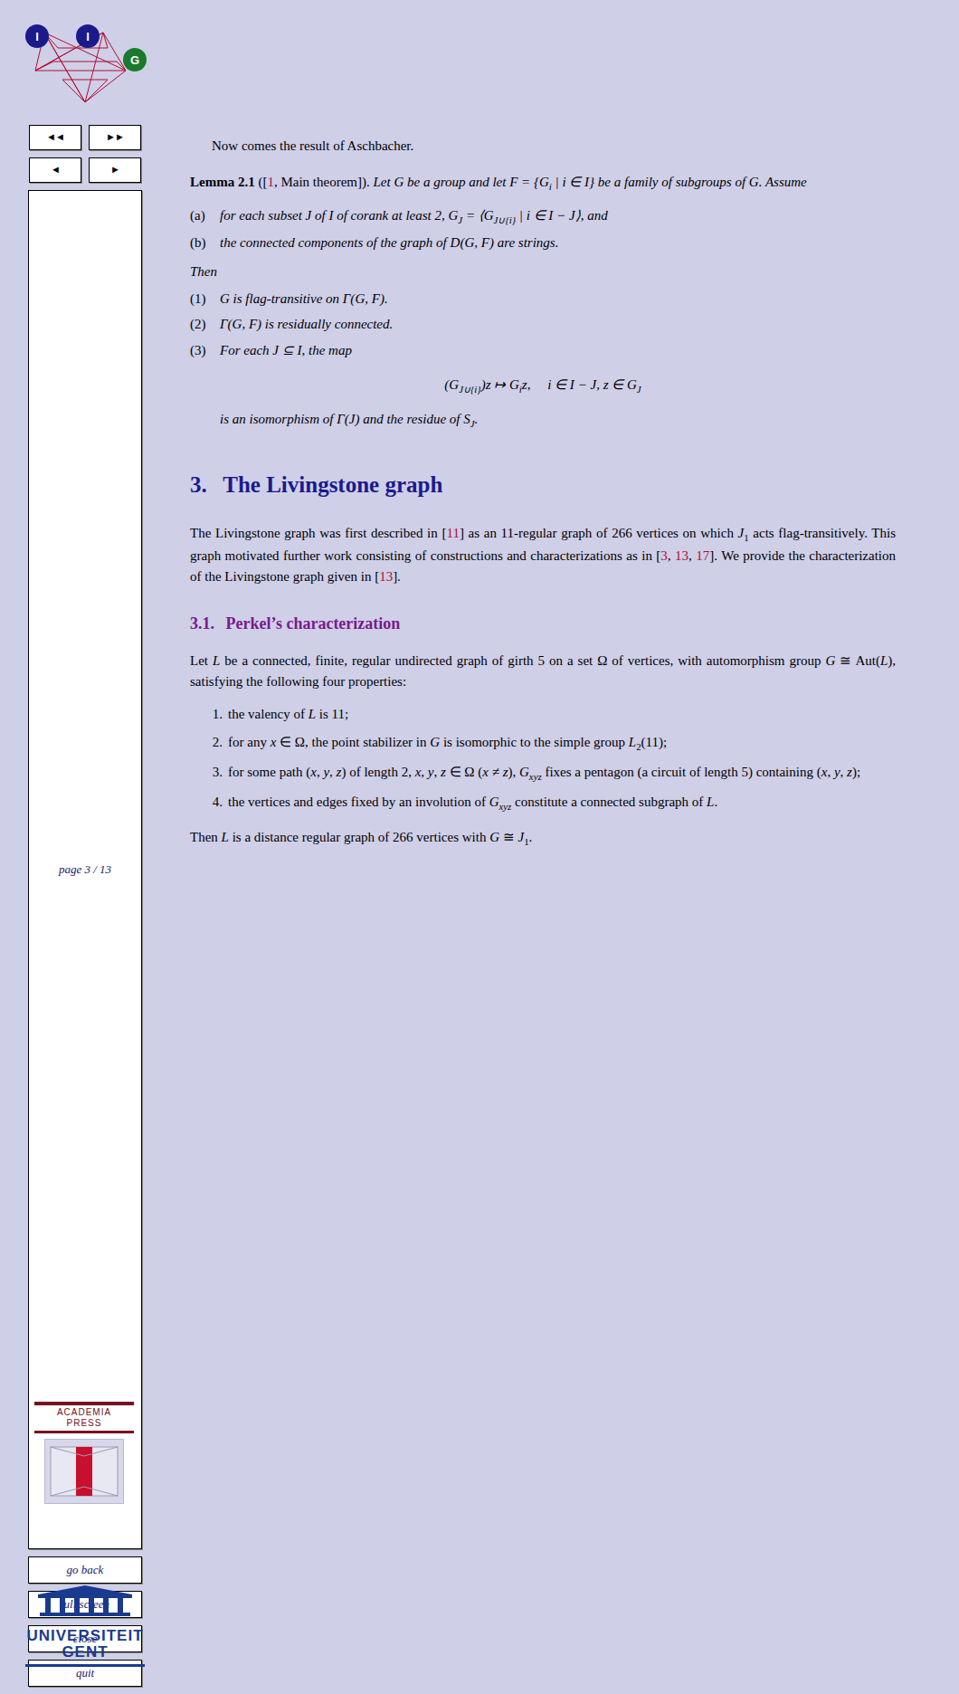I I G
◄◄
►►
◄
►
page 3 / 13
go back
full screen
close
quit
ACADEMIA
PRESS
UNIVERSITEIT
GENT
Now comes the result of Aschbacher.
Lemma 2.1 ([1, Main theorem]). Let G be a group and let F = {Gi | i ∈ I} be a family of subgroups of G. Assume
(a) for each subset J of I of corank at least 2, GJ = ⟨GJ∪{i} | i ∈ I − J⟩, and
(b) the connected components of the graph of D(G, F) are strings.
Then
(1) G is flag-transitive on Γ(G, F).
(2) Γ(G, F) is residually connected.
(3) For each J ⊆ I, the map
(GJ∪{i})z ↦ Giz, i ∈ I − J, z ∈ GJ
is an isomorphism of Γ(J) and the residue of SJ.
3. The Livingstone graph
The Livingstone graph was first described in [11] as an 11-regular graph of 266 vertices on which J1 acts flag-transitively. This graph motivated further work consisting of constructions and characterizations as in [3, 13, 17]. We provide the characterization of the Livingstone graph given in [13].
3.1. Perkel’s characterization
Let L be a connected, finite, regular undirected graph of girth 5 on a set Ω of vertices, with automorphism group G ≅ Aut(L), satisfying the following four properties:
the valency of L is 11;
for any x ∈ Ω, the point stabilizer in G is isomorphic to the simple group L2(11);
for some path (x, y, z) of length 2, x, y, z ∈ Ω (x ≠ z), Gxyz fixes a pentagon (a circuit of length 5) containing (x, y, z);
the vertices and edges fixed by an involution of Gxyz constitute a connected subgraph of L.
Then L is a distance regular graph of 266 vertices with G ≅ J1.